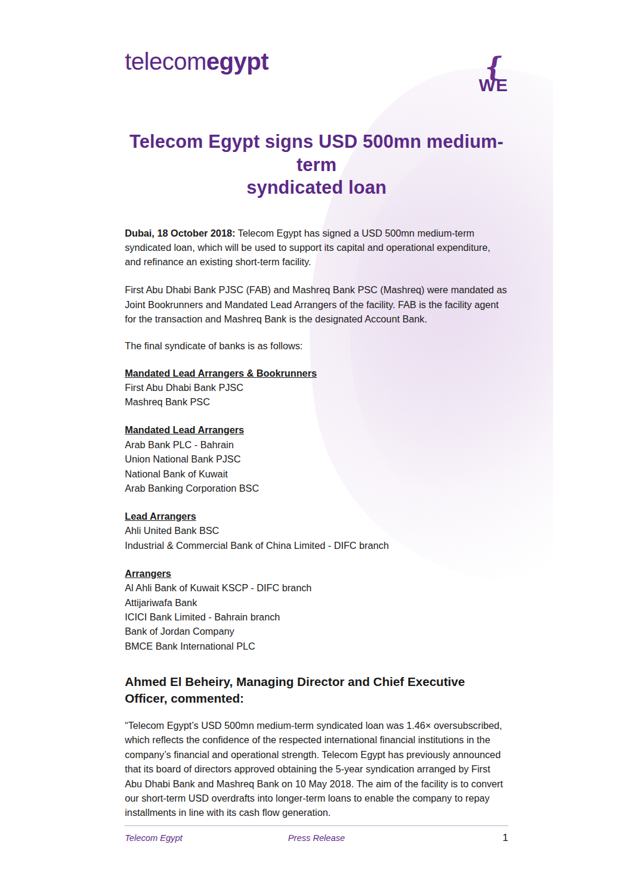telecom egypt
❴ WE
Telecom Egypt signs USD 500mn medium-term
syndicated loan
Dubai, 18 October 2018: Telecom Egypt has signed a USD 500mn medium-term syndicated loan, which will be used to support its capital and operational expenditure, and refinance an existing short-term facility.
First Abu Dhabi Bank PJSC (FAB) and Mashreq Bank PSC (Mashreq) were mandated as Joint Bookrunners and Mandated Lead Arrangers of the facility. FAB is the facility agent for the transaction and Mashreq Bank is the designated Account Bank.
The final syndicate of banks is as follows:
Mandated Lead Arrangers & Bookrunners
First Abu Dhabi Bank PJSC
Mashreq Bank PSC
Mandated Lead Arrangers
Arab Bank PLC - Bahrain
Union National Bank PJSC
National Bank of Kuwait
Arab Banking Corporation BSC
Lead Arrangers
Ahli United Bank BSC
Industrial & Commercial Bank of China Limited - DIFC branch
Arrangers
Al Ahli Bank of Kuwait KSCP - DIFC branch
Attijariwafa Bank
ICICI Bank Limited - Bahrain branch
Bank of Jordan Company
BMCE Bank International PLC
Ahmed El Beheiry, Managing Director and Chief Executive Officer, commented:
“Telecom Egypt’s USD 500mn medium-term syndicated loan was 1.46× oversubscribed, which reflects the confidence of the respected international financial institutions in the company’s financial and operational strength. Telecom Egypt has previously announced that its board of directors approved obtaining the 5-year syndication arranged by First Abu Dhabi Bank and Mashreq Bank on 10 May 2018. The aim of the facility is to convert our short-term USD overdrafts into longer-term loans to enable the company to repay installments in line with its cash flow generation.
Telecom Egypt
Press Release
1